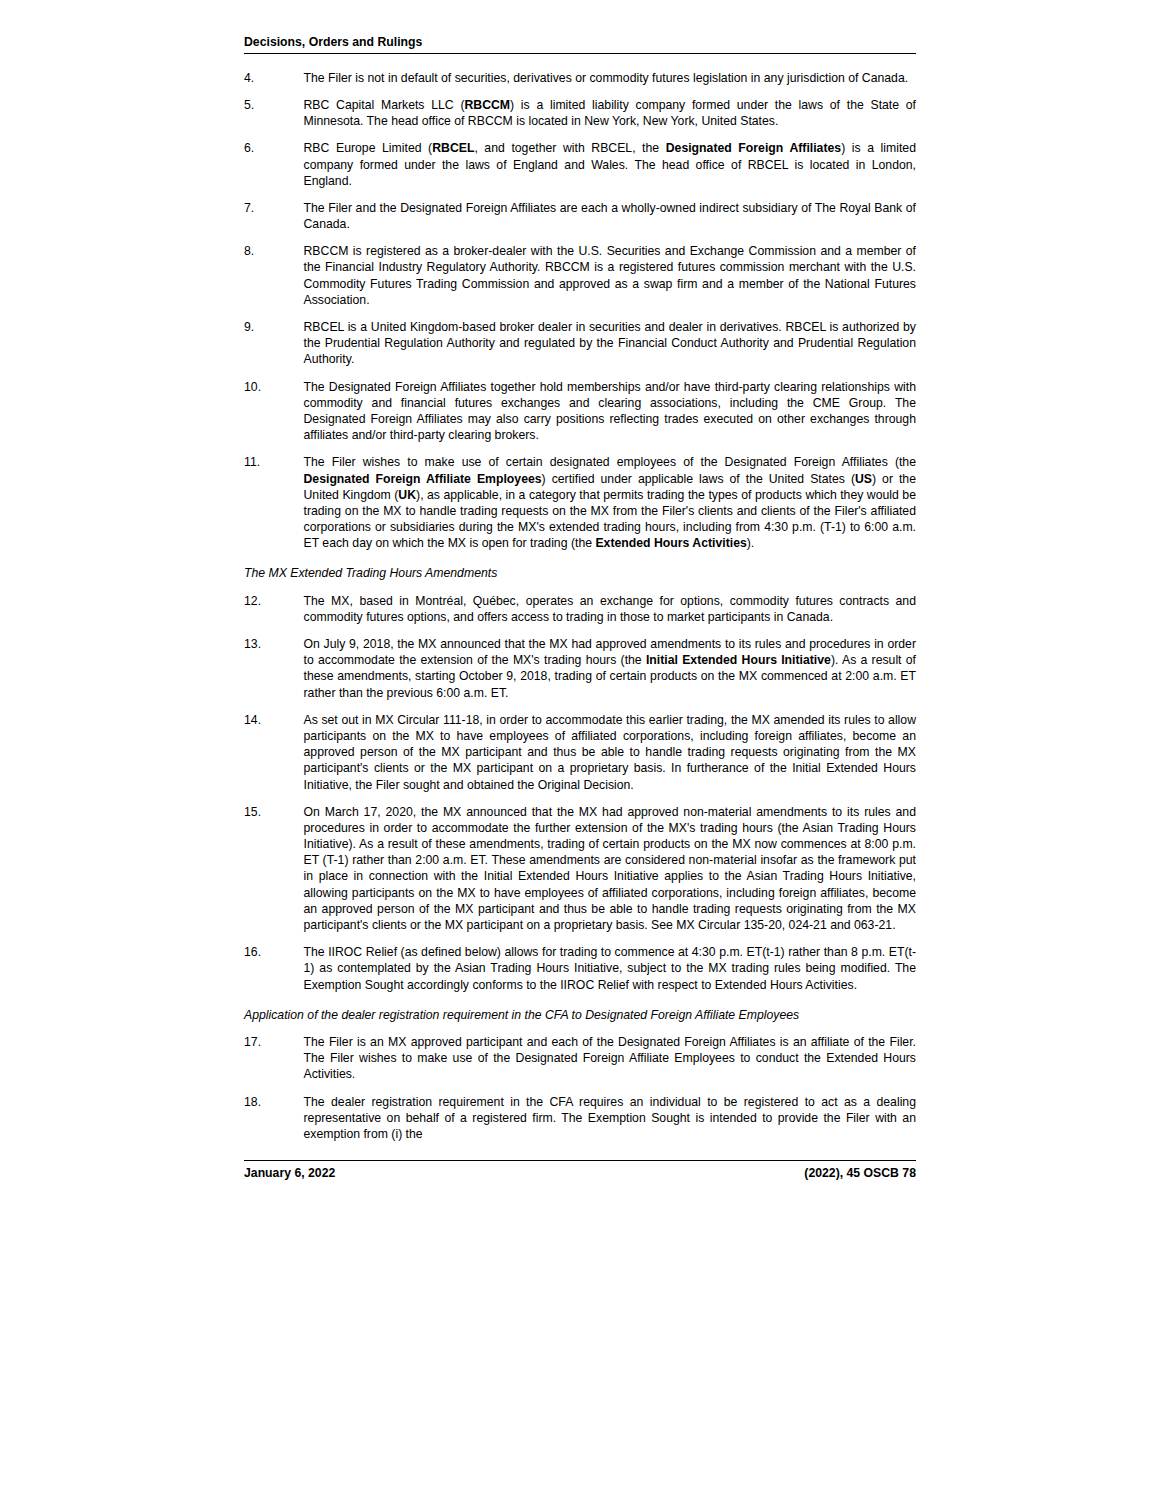Decisions, Orders and Rulings
4.
The Filer is not in default of securities, derivatives or commodity futures legislation in any jurisdiction of Canada.
5.
RBC Capital Markets LLC (RBCCM) is a limited liability company formed under the laws of the State of Minnesota. The head office of RBCCM is located in New York, New York, United States.
6.
RBC Europe Limited (RBCEL, and together with RBCEL, the Designated Foreign Affiliates) is a limited company formed under the laws of England and Wales. The head office of RBCEL is located in London, England.
7.
The Filer and the Designated Foreign Affiliates are each a wholly-owned indirect subsidiary of The Royal Bank of Canada.
8.
RBCCM is registered as a broker-dealer with the U.S. Securities and Exchange Commission and a member of the Financial Industry Regulatory Authority. RBCCM is a registered futures commission merchant with the U.S. Commodity Futures Trading Commission and approved as a swap firm and a member of the National Futures Association.
9.
RBCEL is a United Kingdom-based broker dealer in securities and dealer in derivatives. RBCEL is authorized by the Prudential Regulation Authority and regulated by the Financial Conduct Authority and Prudential Regulation Authority.
10.
The Designated Foreign Affiliates together hold memberships and/or have third-party clearing relationships with commodity and financial futures exchanges and clearing associations, including the CME Group. The Designated Foreign Affiliates may also carry positions reflecting trades executed on other exchanges through affiliates and/or third-party clearing brokers.
11.
The Filer wishes to make use of certain designated employees of the Designated Foreign Affiliates (the Designated Foreign Affiliate Employees) certified under applicable laws of the United States (US) or the United Kingdom (UK), as applicable, in a category that permits trading the types of products which they would be trading on the MX to handle trading requests on the MX from the Filer's clients and clients of the Filer's affiliated corporations or subsidiaries during the MX's extended trading hours, including from 4:30 p.m. (T-1) to 6:00 a.m. ET each day on which the MX is open for trading (the Extended Hours Activities).
The MX Extended Trading Hours Amendments
12.
The MX, based in Montréal, Québec, operates an exchange for options, commodity futures contracts and commodity futures options, and offers access to trading in those to market participants in Canada.
13.
On July 9, 2018, the MX announced that the MX had approved amendments to its rules and procedures in order to accommodate the extension of the MX's trading hours (the Initial Extended Hours Initiative). As a result of these amendments, starting October 9, 2018, trading of certain products on the MX commenced at 2:00 a.m. ET rather than the previous 6:00 a.m. ET.
14.
As set out in MX Circular 111-18, in order to accommodate this earlier trading, the MX amended its rules to allow participants on the MX to have employees of affiliated corporations, including foreign affiliates, become an approved person of the MX participant and thus be able to handle trading requests originating from the MX participant's clients or the MX participant on a proprietary basis. In furtherance of the Initial Extended Hours Initiative, the Filer sought and obtained the Original Decision.
15.
On March 17, 2020, the MX announced that the MX had approved non-material amendments to its rules and procedures in order to accommodate the further extension of the MX's trading hours (the Asian Trading Hours Initiative). As a result of these amendments, trading of certain products on the MX now commences at 8:00 p.m. ET (T-1) rather than 2:00 a.m. ET. These amendments are considered non-material insofar as the framework put in place in connection with the Initial Extended Hours Initiative applies to the Asian Trading Hours Initiative, allowing participants on the MX to have employees of affiliated corporations, including foreign affiliates, become an approved person of the MX participant and thus be able to handle trading requests originating from the MX participant's clients or the MX participant on a proprietary basis. See MX Circular 135-20, 024-21 and 063-21.
16.
The IIROC Relief (as defined below) allows for trading to commence at 4:30 p.m. ET(t-1) rather than 8 p.m. ET(t-1) as contemplated by the Asian Trading Hours Initiative, subject to the MX trading rules being modified. The Exemption Sought accordingly conforms to the IIROC Relief with respect to Extended Hours Activities.
Application of the dealer registration requirement in the CFA to Designated Foreign Affiliate Employees
17.
The Filer is an MX approved participant and each of the Designated Foreign Affiliates is an affiliate of the Filer. The Filer wishes to make use of the Designated Foreign Affiliate Employees to conduct the Extended Hours Activities.
18.
The dealer registration requirement in the CFA requires an individual to be registered to act as a dealing representative on behalf of a registered firm. The Exemption Sought is intended to provide the Filer with an exemption from (i) the
January 6, 2022
(2022), 45 OSCB 78